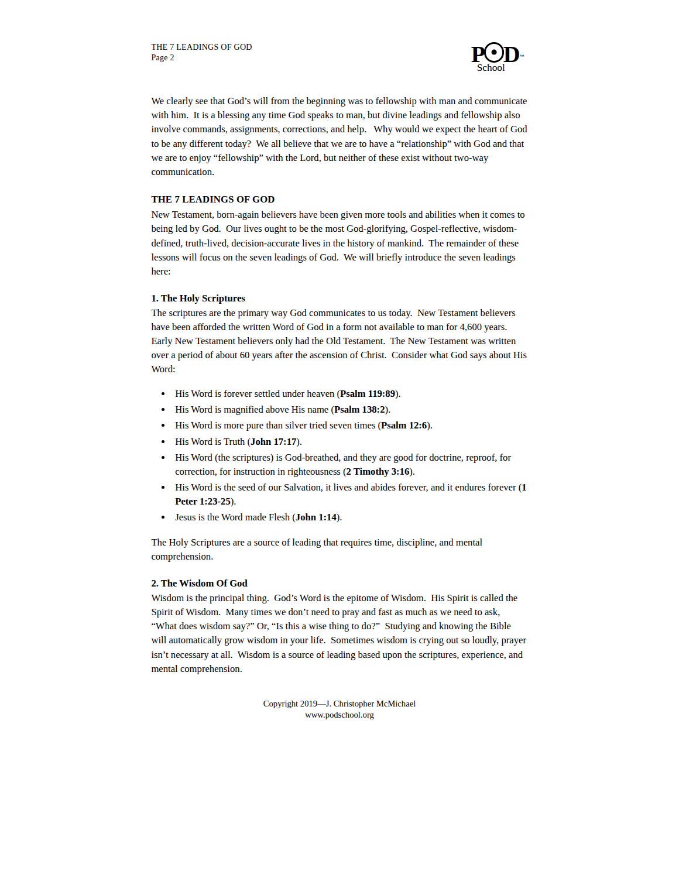THE 7 LEADINGS OF GOD
Page 2
P D™ School
We clearly see that God’s will from the beginning was to fellowship with man and communicate with him. It is a blessing any time God speaks to man, but divine leadings and fellowship also involve commands, assignments, corrections, and help. Why would we expect the heart of God to be any different today? We all believe that we are to have a “relationship” with God and that we are to enjoy “fellowship” with the Lord, but neither of these exist without two-way communication.
The 7 Leadings of God
New Testament, born-again believers have been given more tools and abilities when it comes to being led by God. Our lives ought to be the most God-glorifying, Gospel-reflective, wisdom-defined, truth-lived, decision-accurate lives in the history of mankind. The remainder of these lessons will focus on the seven leadings of God. We will briefly introduce the seven leadings here:
1. The Holy Scriptures
The scriptures are the primary way God communicates to us today. New Testament believers have been afforded the written Word of God in a form not available to man for 4,600 years. Early New Testament believers only had the Old Testament. The New Testament was written over a period of about 60 years after the ascension of Christ. Consider what God says about His Word:
His Word is forever settled under heaven (Psalm 119:89).
His Word is magnified above His name (Psalm 138:2).
His Word is more pure than silver tried seven times (Psalm 12:6).
His Word is Truth (John 17:17).
His Word (the scriptures) is God-breathed, and they are good for doctrine, reproof, for correction, for instruction in righteousness (2 Timothy 3:16).
His Word is the seed of our Salvation, it lives and abides forever, and it endures forever (1 Peter 1:23-25).
Jesus is the Word made Flesh (John 1:14).
The Holy Scriptures are a source of leading that requires time, discipline, and mental comprehension.
2. The Wisdom Of God
Wisdom is the principal thing. God’s Word is the epitome of Wisdom. His Spirit is called the Spirit of Wisdom. Many times we don’t need to pray and fast as much as we need to ask, “What does wisdom say?” Or, “Is this a wise thing to do?” Studying and knowing the Bible will automatically grow wisdom in your life. Sometimes wisdom is crying out so loudly, prayer isn’t necessary at all. Wisdom is a source of leading based upon the scriptures, experience, and mental comprehension.
Copyright 2019—J. Christopher McMichael
www.podschool.org